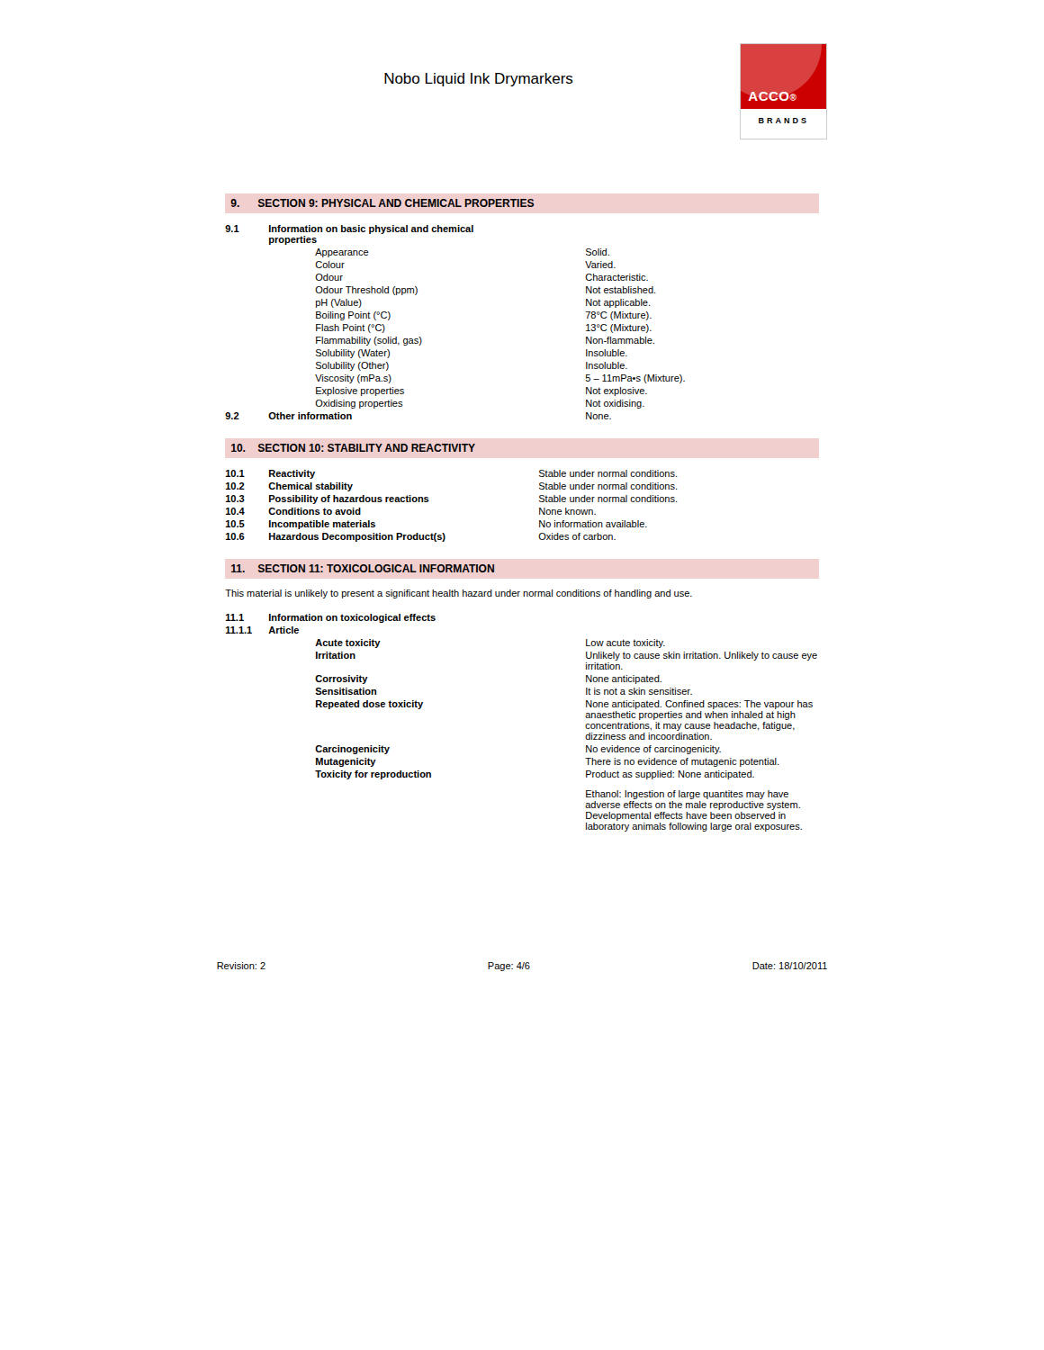Nobo Liquid Ink Drymarkers
ACCO®
BRANDS
9. SECTION 9: PHYSICAL AND CHEMICAL PROPERTIES
| 9.1 | Information on basic physical and chemical properties | |
| | Appearance | Solid. |
| | Colour | Varied. |
| | Odour | Characteristic. |
| | Odour Threshold (ppm) | Not established. |
| | pH (Value) | Not applicable. |
| | Boiling Point (°C) | 78°C (Mixture). |
| | Flash Point (°C) | 13°C (Mixture). |
| | Flammability (solid, gas) | Non-flammable. |
| | Solubility (Water) | Insoluble. |
| | Solubility (Other) | Insoluble. |
| | Viscosity (mPa.s) | 5 – 11mPa•s (Mixture). |
| | Explosive properties | Not explosive. |
| | Oxidising properties | Not oxidising. |
| 9.2 | Other information | None. |
10. SECTION 10: STABILITY AND REACTIVITY
| 10.1 | Reactivity | Stable under normal conditions. |
| 10.2 | Chemical stability | Stable under normal conditions. |
| 10.3 | Possibility of hazardous reactions | Stable under normal conditions. |
| 10.4 | Conditions to avoid | None known. |
| 10.5 | Incompatible materials | No information available. |
| 10.6 | Hazardous Decomposition Product(s) | Oxides of carbon. |
11. SECTION 11: TOXICOLOGICAL INFORMATION
This material is unlikely to present a significant health hazard under normal conditions of handling and use.
| 11.1 | Information on toxicological effects | |
| 11.1.1 | Article | |
| | Acute toxicity | Low acute toxicity. |
| | Irritation | Unlikely to cause skin irritation. Unlikely to cause eye irritation. |
| | Corrosivity | None anticipated. |
| | Sensitisation | It is not a skin sensitiser. |
| | Repeated dose toxicity | None anticipated. Confined spaces: The vapour has anaesthetic properties and when inhaled at high concentrations, it may cause headache, fatigue, dizziness and incoordination. |
| | Carcinogenicity | No evidence of carcinogenicity. |
| | Mutagenicity | There is no evidence of mutagenic potential. |
| | Toxicity for reproduction | Product as supplied: None anticipated. |
| | | Ethanol: Ingestion of large quantites may have adverse effects on the male reproductive system. Developmental effects have been observed in laboratory animals following large oral exposures. |
Revision: 2
Page: 4/6
Date: 18/10/2011